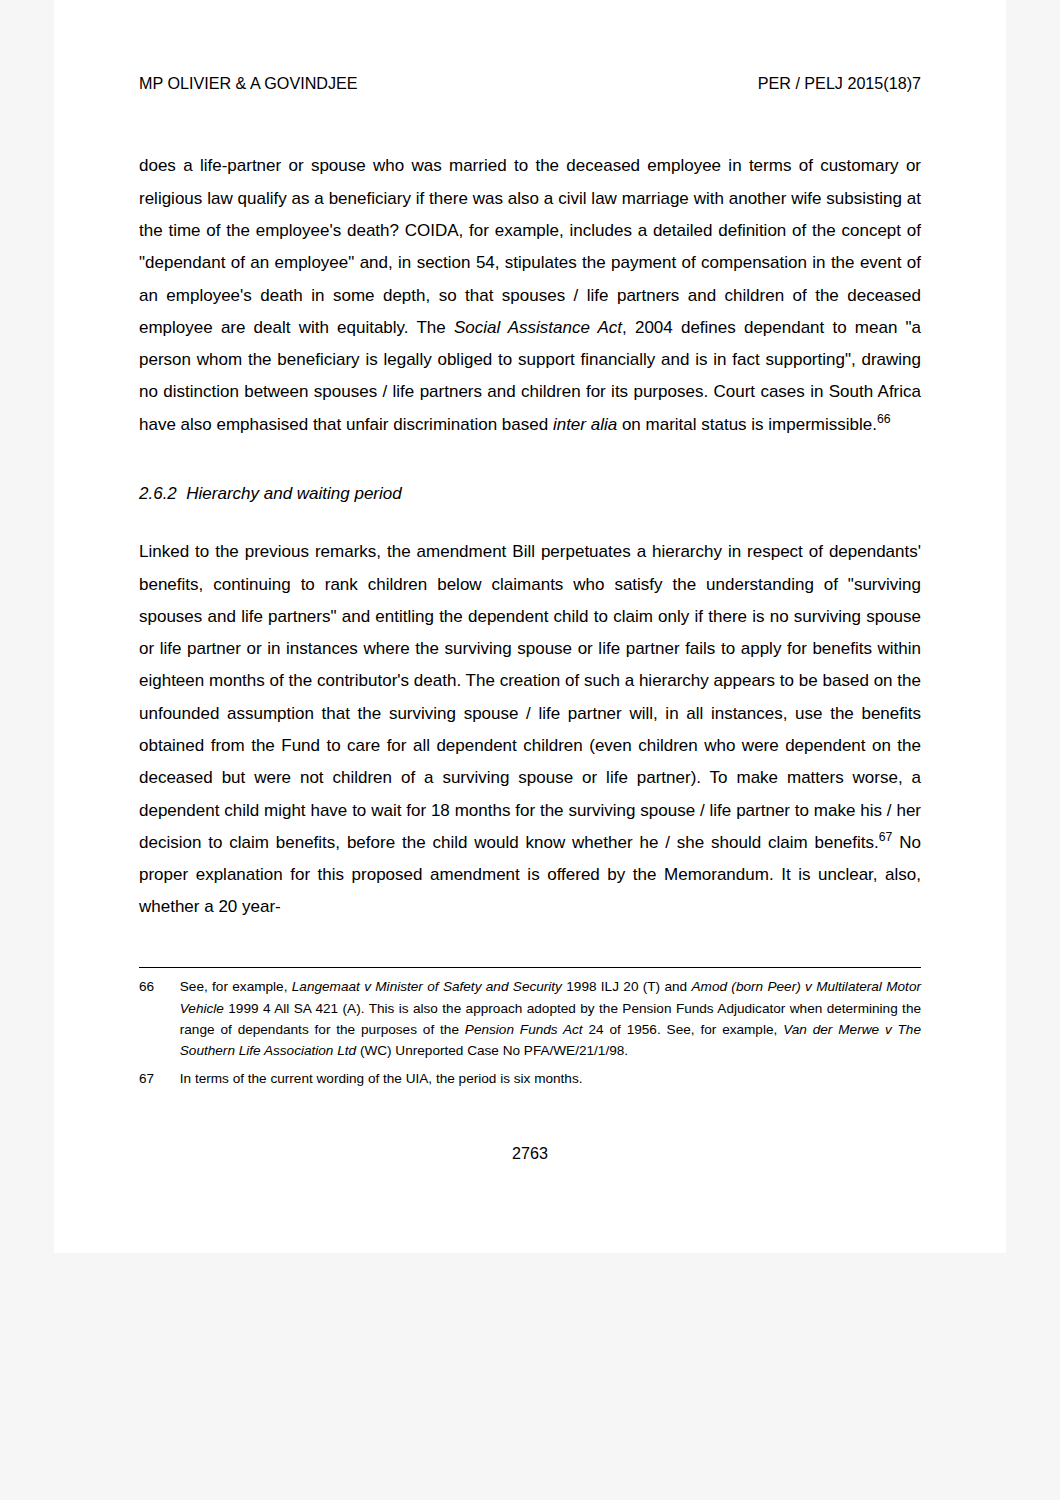MP Olivier & A Govindjee PER / PELJ 2015(18)7
does a life-partner or spouse who was married to the deceased employee in terms of customary or religious law qualify as a beneficiary if there was also a civil law marriage with another wife subsisting at the time of the employee's death? COIDA, for example, includes a detailed definition of the concept of "dependant of an employee" and, in section 54, stipulates the payment of compensation in the event of an employee's death in some depth, so that spouses / life partners and children of the deceased employee are dealt with equitably. The Social Assistance Act, 2004 defines dependant to mean "a person whom the beneficiary is legally obliged to support financially and is in fact supporting", drawing no distinction between spouses / life partners and children for its purposes. Court cases in South Africa have also emphasised that unfair discrimination based inter alia on marital status is impermissible.66
2.6.2 Hierarchy and waiting period
Linked to the previous remarks, the amendment Bill perpetuates a hierarchy in respect of dependants' benefits, continuing to rank children below claimants who satisfy the understanding of "surviving spouses and life partners" and entitling the dependent child to claim only if there is no surviving spouse or life partner or in instances where the surviving spouse or life partner fails to apply for benefits within eighteen months of the contributor's death. The creation of such a hierarchy appears to be based on the unfounded assumption that the surviving spouse / life partner will, in all instances, use the benefits obtained from the Fund to care for all dependent children (even children who were dependent on the deceased but were not children of a surviving spouse or life partner). To make matters worse, a dependent child might have to wait for 18 months for the surviving spouse / life partner to make his / her decision to claim benefits, before the child would know whether he / she should claim benefits.67 No proper explanation for this proposed amendment is offered by the Memorandum. It is unclear, also, whether a 20 year-
66 See, for example, Langemaat v Minister of Safety and Security 1998 ILJ 20 (T) and Amod (born Peer) v Multilateral Motor Vehicle 1999 4 All SA 421 (A). This is also the approach adopted by the Pension Funds Adjudicator when determining the range of dependants for the purposes of the Pension Funds Act 24 of 1956. See, for example, Van der Merwe v The Southern Life Association Ltd (WC) Unreported Case No PFA/WE/21/1/98.
67 In terms of the current wording of the UIA, the period is six months.
2763